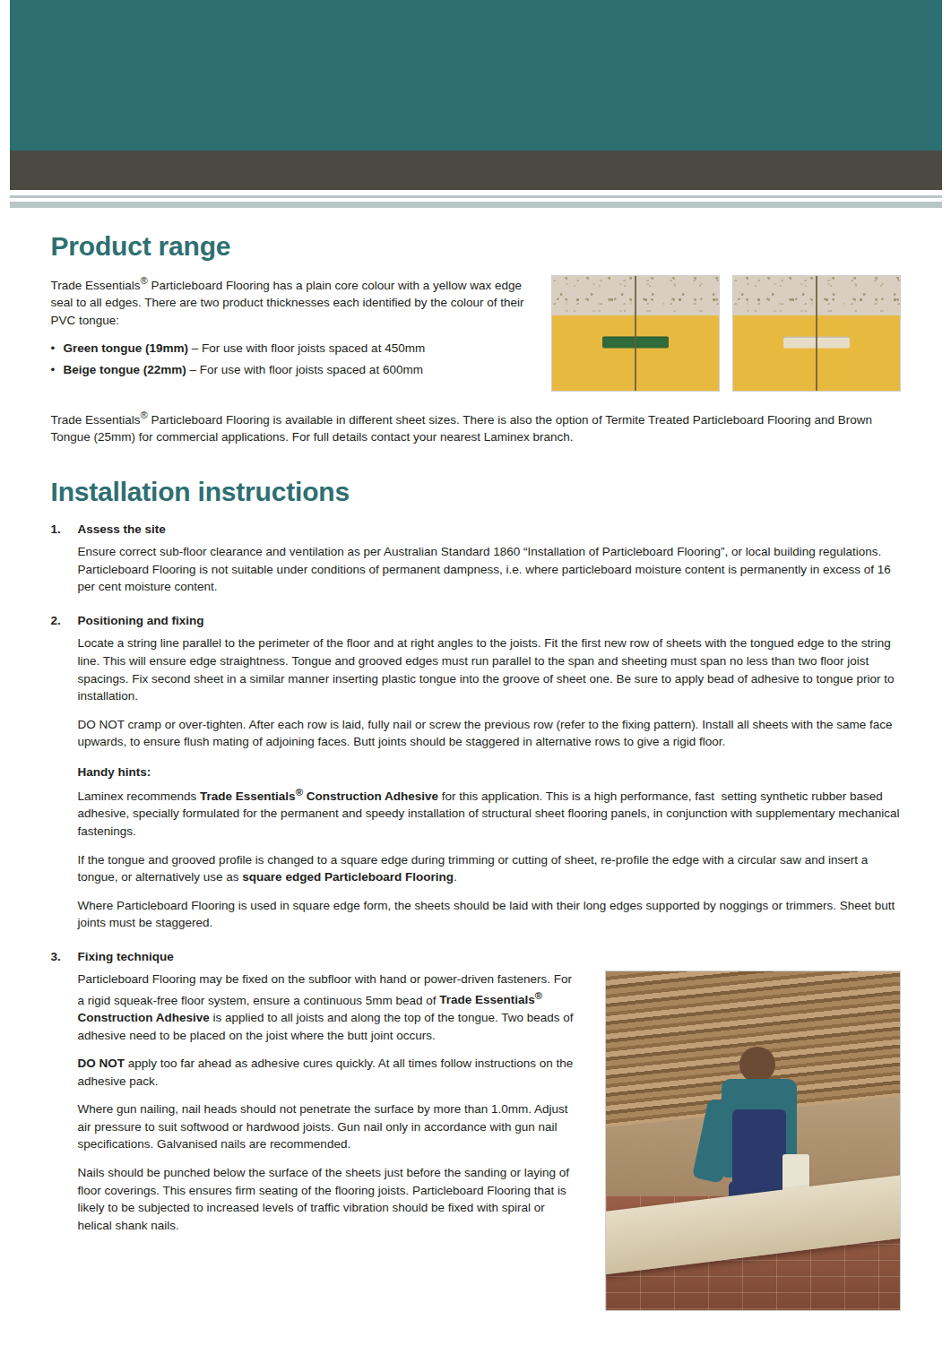Product range
Trade Essentials® Particleboard Flooring has a plain core colour with a yellow wax edge seal to all edges. There are two product thicknesses each identified by the colour of their PVC tongue:
Green tongue (19mm) – For use with floor joists spaced at 450mm
Beige tongue (22mm) – For use with floor joists spaced at 600mm
Trade Essentials® Particleboard Flooring is available in different sheet sizes. There is also the option of Termite Treated Particleboard Flooring and Brown Tongue (25mm) for commercial applications. For full details contact your nearest Laminex branch.
Installation instructions
Assess the site
Ensure correct sub-floor clearance and ventilation as per Australian Standard 1860 “Installation of Particleboard Flooring”, or local building regulations. Particleboard Flooring is not suitable under conditions of permanent dampness, i.e. where particleboard moisture content is permanently in excess of 16 per cent moisture content.
Positioning and fixing
Locate a string line parallel to the perimeter of the floor and at right angles to the joists. Fit the first new row of sheets with the tongued edge to the string line. This will ensure edge straightness. Tongue and grooved edges must run parallel to the span and sheeting must span no less than two floor joist spacings. Fix second sheet in a similar manner inserting plastic tongue into the groove of sheet one. Be sure to apply bead of adhesive to tongue prior to installation.
DO NOT cramp or over-tighten. After each row is laid, fully nail or screw the previous row (refer to the fixing pattern). Install all sheets with the same face upwards, to ensure flush mating of adjoining faces. Butt joints should be staggered in alternative rows to give a rigid floor.
Handy hints:
Laminex recommends Trade Essentials® Construction Adhesive for this application. This is a high performance, fast setting synthetic rubber based adhesive, specially formulated for the permanent and speedy installation of structural sheet flooring panels, in conjunction with supplementary mechanical fastenings.
If the tongue and grooved profile is changed to a square edge during trimming or cutting of sheet, re-profile the edge with a circular saw and insert a tongue, or alternatively use as square edged Particleboard Flooring.
Where Particleboard Flooring is used in square edge form, the sheets should be laid with their long edges supported by noggings or trimmers. Sheet butt joints must be staggered.
Fixing technique
Particleboard Flooring may be fixed on the subfloor with hand or power-driven fasteners. For a rigid squeak-free floor system, ensure a continuous 5mm bead of Trade Essentials® Construction Adhesive is applied to all joists and along the top of the tongue. Two beads of adhesive need to be placed on the joist where the butt joint occurs.
DO NOT apply too far ahead as adhesive cures quickly. At all times follow instructions on the adhesive pack.
Where gun nailing, nail heads should not penetrate the surface by more than 1.0mm. Adjust air pressure to suit softwood or hardwood joists. Gun nail only in accordance with gun nail specifications. Galvanised nails are recommended.
Nails should be punched below the surface of the sheets just before the sanding or laying of floor coverings. This ensures firm seating of the flooring joists. Particleboard Flooring that is likely to be subjected to increased levels of traffic vibration should be fixed with spiral or helical shank nails.